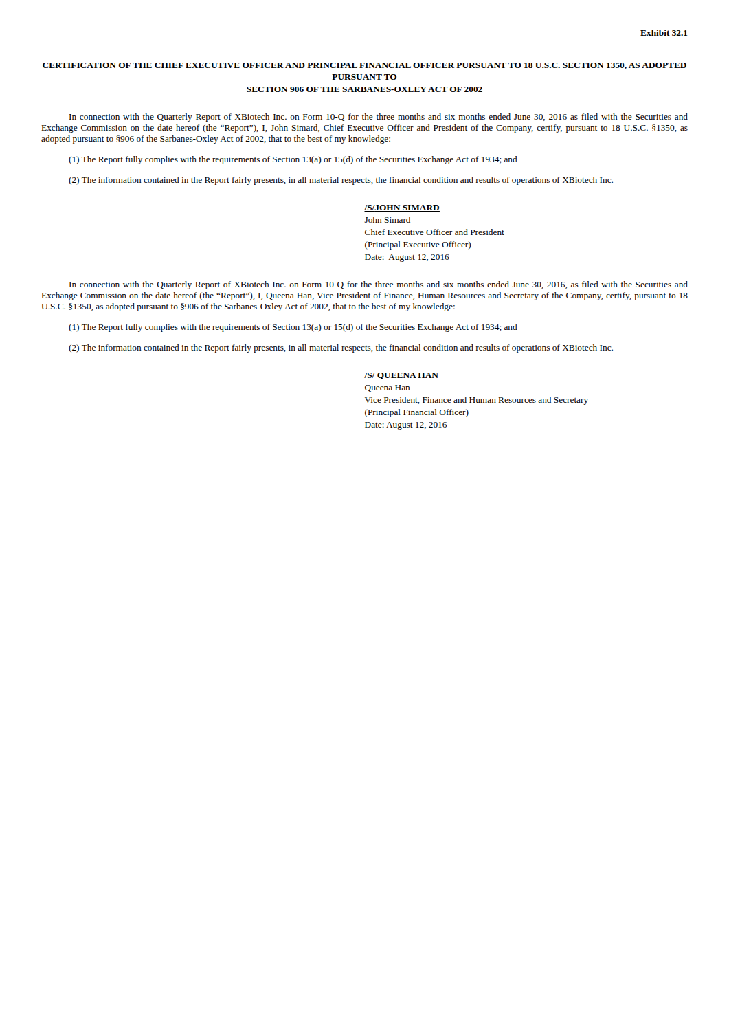Exhibit 32.1
CERTIFICATION OF THE CHIEF EXECUTIVE OFFICER AND PRINCIPAL FINANCIAL OFFICER PURSUANT TO 18 U.S.C. SECTION 1350, AS ADOPTED PURSUANT TO
SECTION 906 OF THE SARBANES-OXLEY ACT OF 2002
In connection with the Quarterly Report of XBiotech Inc. on Form 10-Q for the three months and six months ended June 30, 2016 as filed with the Securities and Exchange Commission on the date hereof (the “Report”), I, John Simard, Chief Executive Officer and President of the Company, certify, pursuant to 18 U.S.C. §1350, as adopted pursuant to §906 of the Sarbanes-Oxley Act of 2002, that to the best of my knowledge:
(1) The Report fully complies with the requirements of Section 13(a) or 15(d) of the Securities Exchange Act of 1934; and
(2) The information contained in the Report fairly presents, in all material respects, the financial condition and results of operations of XBiotech Inc.
/S/JOHN SIMARD
John Simard
Chief Executive Officer and President
(Principal Executive Officer)
Date: August 12, 2016
In connection with the Quarterly Report of XBiotech Inc. on Form 10-Q for the three months and six months ended June 30, 2016, as filed with the Securities and Exchange Commission on the date hereof (the “Report”), I, Queena Han, Vice President of Finance, Human Resources and Secretary of the Company, certify, pursuant to 18 U.S.C. §1350, as adopted pursuant to §906 of the Sarbanes-Oxley Act of 2002, that to the best of my knowledge:
(1) The Report fully complies with the requirements of Section 13(a) or 15(d) of the Securities Exchange Act of 1934; and
(2) The information contained in the Report fairly presents, in all material respects, the financial condition and results of operations of XBiotech Inc.
/S/ QUEENA HAN
Queena Han
Vice President, Finance and Human Resources and Secretary
(Principal Financial Officer)
Date: August 12, 2016